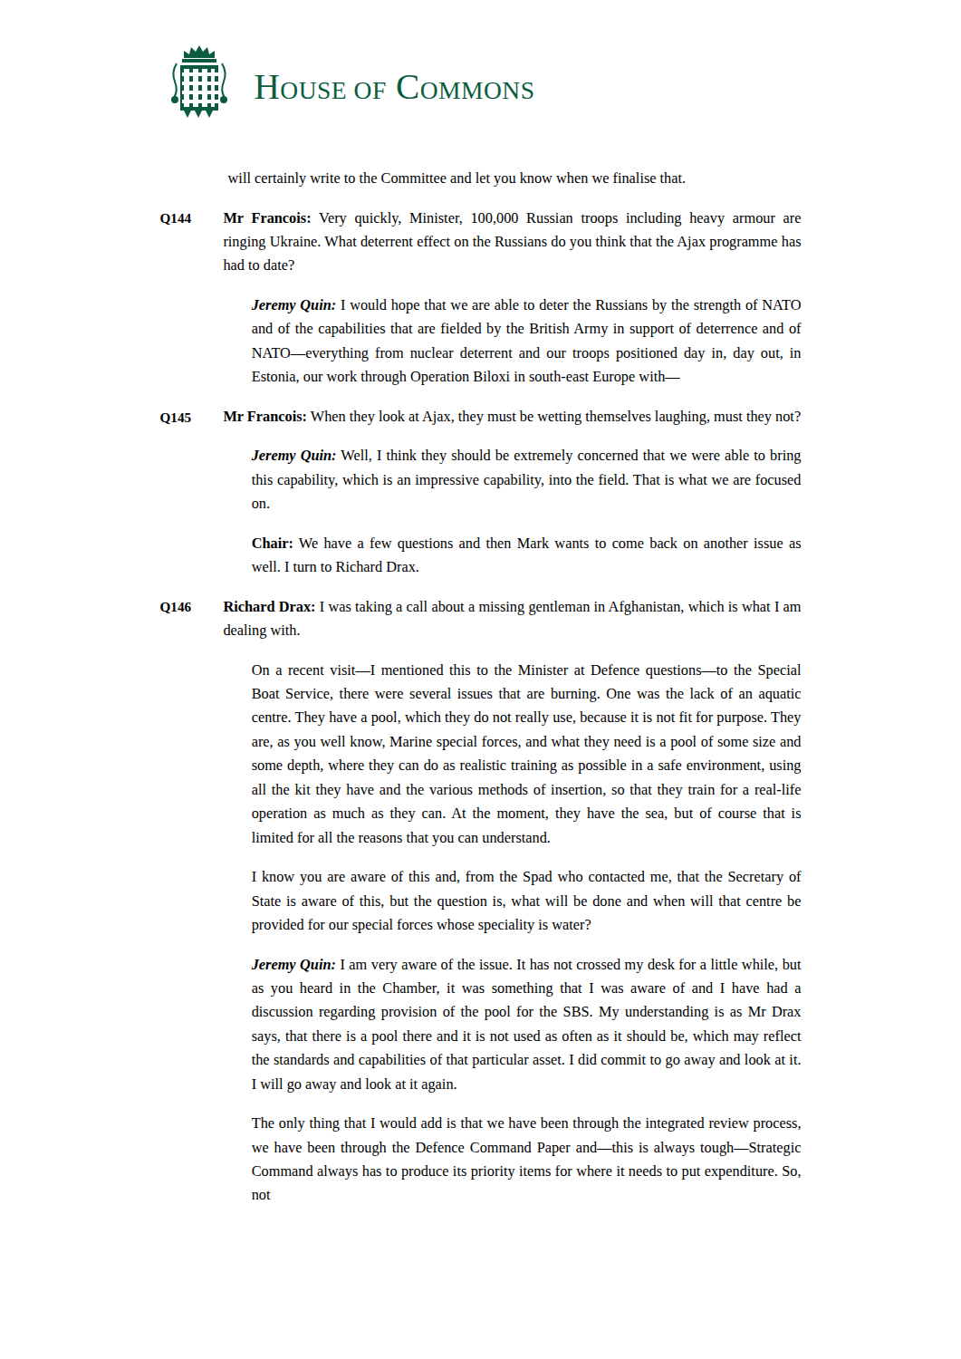HOUSE OF COMMONS
will certainly write to the Committee and let you know when we finalise that.
Q144
Mr Francois: Very quickly, Minister, 100,000 Russian troops including heavy armour are ringing Ukraine. What deterrent effect on the Russians do you think that the Ajax programme has had to date?
Jeremy Quin: I would hope that we are able to deter the Russians by the strength of NATO and of the capabilities that are fielded by the British Army in support of deterrence and of NATO—everything from nuclear deterrent and our troops positioned day in, day out, in Estonia, our work through Operation Biloxi in south-east Europe with—
Q145
Mr Francois: When they look at Ajax, they must be wetting themselves laughing, must they not?
Jeremy Quin: Well, I think they should be extremely concerned that we were able to bring this capability, which is an impressive capability, into the field. That is what we are focused on.
Chair: We have a few questions and then Mark wants to come back on another issue as well. I turn to Richard Drax.
Q146
Richard Drax: I was taking a call about a missing gentleman in Afghanistan, which is what I am dealing with.
On a recent visit—I mentioned this to the Minister at Defence questions—to the Special Boat Service, there were several issues that are burning. One was the lack of an aquatic centre. They have a pool, which they do not really use, because it is not fit for purpose. They are, as you well know, Marine special forces, and what they need is a pool of some size and some depth, where they can do as realistic training as possible in a safe environment, using all the kit they have and the various methods of insertion, so that they train for a real-life operation as much as they can. At the moment, they have the sea, but of course that is limited for all the reasons that you can understand.
I know you are aware of this and, from the Spad who contacted me, that the Secretary of State is aware of this, but the question is, what will be done and when will that centre be provided for our special forces whose speciality is water?
Jeremy Quin: I am very aware of the issue. It has not crossed my desk for a little while, but as you heard in the Chamber, it was something that I was aware of and I have had a discussion regarding provision of the pool for the SBS. My understanding is as Mr Drax says, that there is a pool there and it is not used as often as it should be, which may reflect the standards and capabilities of that particular asset. I did commit to go away and look at it. I will go away and look at it again.
The only thing that I would add is that we have been through the integrated review process, we have been through the Defence Command Paper and—this is always tough—Strategic Command always has to produce its priority items for where it needs to put expenditure. So, not